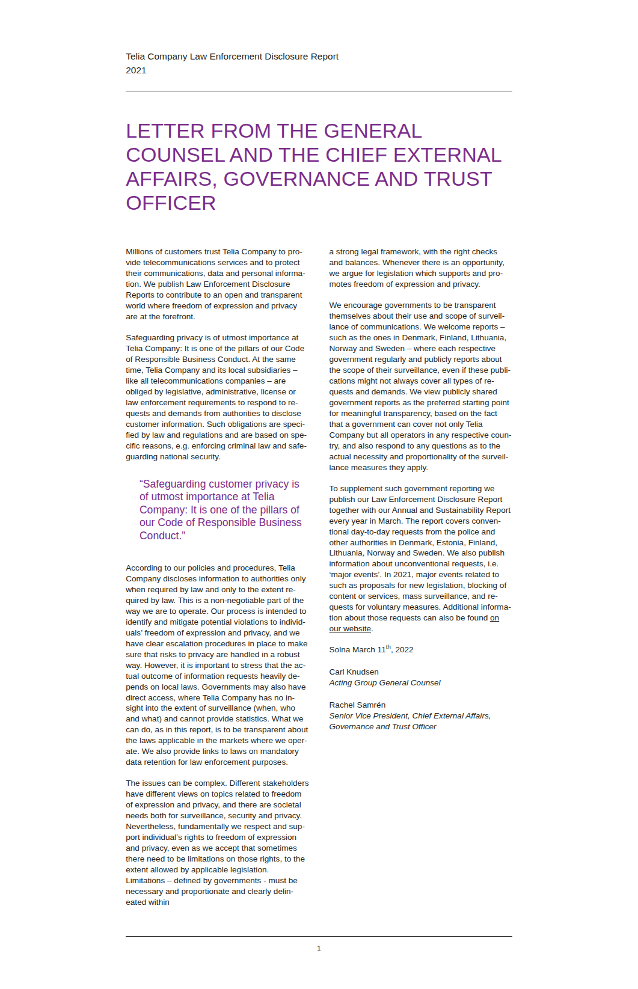Telia Company Law Enforcement Disclosure Report 2021
Letter from the General Counsel and the Chief External Affairs, Governance and Trust Officer
Millions of customers trust Telia Company to provide telecommunications services and to protect their communications, data and personal information. We publish Law Enforcement Disclosure Reports to contribute to an open and transparent world where freedom of expression and privacy are at the forefront.
Safeguarding privacy is of utmost importance at Telia Company: It is one of the pillars of our Code of Responsible Business Conduct. At the same time, Telia Company and its local subsidiaries – like all telecommunications companies – are obliged by legislative, administrative, license or law enforcement requirements to respond to requests and demands from authorities to disclose customer information. Such obligations are specified by law and regulations and are based on specific reasons, e.g. enforcing criminal law and safeguarding national security.
“Safeguarding customer privacy is of utmost importance at Telia Company: It is one of the pillars of our Code of Responsible Business Conduct.”
According to our policies and procedures, Telia Company discloses information to authorities only when required by law and only to the extent required by law. This is a non-negotiable part of the way we are to operate. Our process is intended to identify and mitigate potential violations to individuals’ freedom of expression and privacy, and we have clear escalation procedures in place to make sure that risks to privacy are handled in a robust way. However, it is important to stress that the actual outcome of information requests heavily depends on local laws. Governments may also have direct access, where Telia Company has no insight into the extent of surveillance (when, who and what) and cannot provide statistics. What we can do, as in this report, is to be transparent about the laws applicable in the markets where we operate. We also provide links to laws on mandatory data retention for law enforcement purposes.
The issues can be complex. Different stakeholders have different views on topics related to freedom of expression and privacy, and there are societal needs both for surveillance, security and privacy. Nevertheless, fundamentally we respect and support individual’s rights to freedom of expression and privacy, even as we accept that sometimes there need to be limitations on those rights, to the extent allowed by applicable legislation. Limitations – defined by governments - must be necessary and proportionate and clearly delineated within
a strong legal framework, with the right checks and balances. Whenever there is an opportunity, we argue for legislation which supports and promotes freedom of expression and privacy.
We encourage governments to be transparent themselves about their use and scope of surveillance of communications. We welcome reports – such as the ones in Denmark, Finland, Lithuania, Norway and Sweden – where each respective government regularly and publicly reports about the scope of their surveillance, even if these publications might not always cover all types of requests and demands. We view publicly shared government reports as the preferred starting point for meaningful transparency, based on the fact that a government can cover not only Telia Company but all operators in any respective country, and also respond to any questions as to the actual necessity and proportionality of the surveillance measures they apply.
To supplement such government reporting we publish our Law Enforcement Disclosure Report together with our Annual and Sustainability Report every year in March. The report covers conventional day-to-day requests from the police and other authorities in Denmark, Estonia, Finland, Lithuania, Norway and Sweden. We also publish information about unconventional requests, i.e. ‘major events’. In 2021, major events related to such as proposals for new legislation, blocking of content or services, mass surveillance, and requests for voluntary measures. Additional information about those requests can also be found on our website.
Solna March 11th, 2022
Carl Knudsen
Acting Group General Counsel
Rachel Samrén
Senior Vice President, Chief External Affairs, Governance and Trust Officer
1